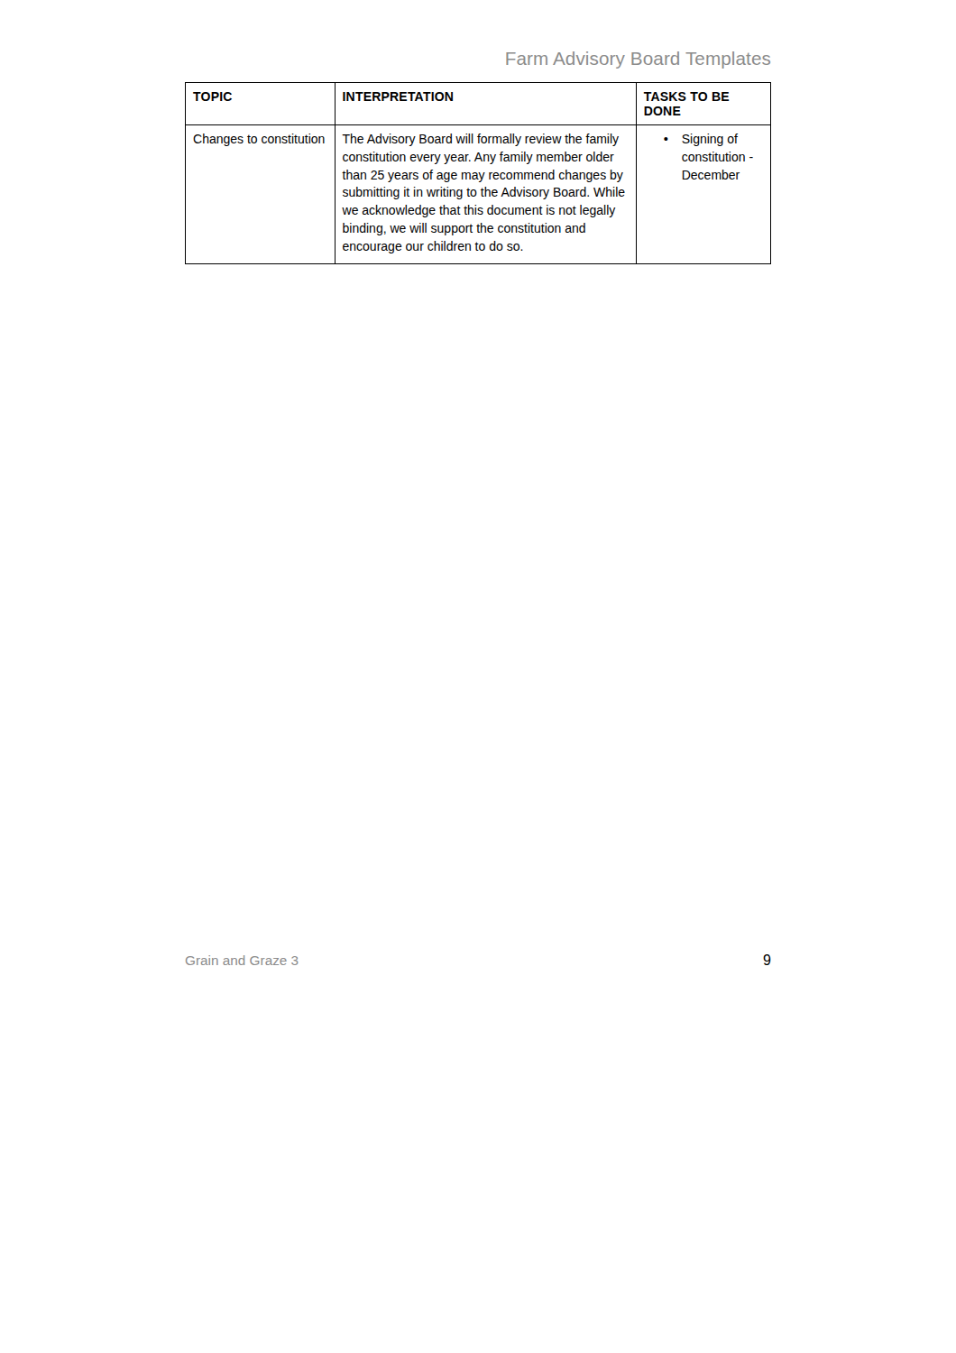Farm Advisory Board Templates
| TOPIC | INTERPRETATION | TASKS TO BE DONE |
| --- | --- | --- |
| Changes to constitution | The Advisory Board will formally review the family constitution every year. Any family member older than 25 years of age may recommend changes by submitting it in writing to the Advisory Board. While we acknowledge that this document is not legally binding, we will support the constitution and encourage our children to do so. | Signing of constitution - December |
Grain and Graze 3 9